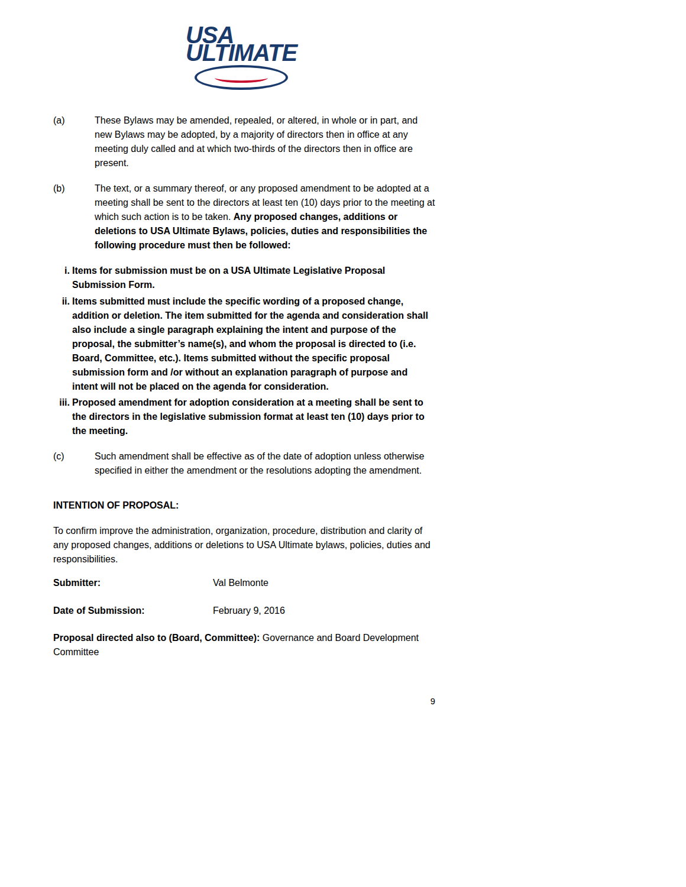USA ULTIMATE
(a)
These Bylaws may be amended, repealed, or altered, in whole or in part, and new Bylaws may be adopted, by a majority of directors then in office at any meeting duly called and at which two-thirds of the directors then in office are present.
(b)
The text, or a summary thereof, or any proposed amendment to be adopted at a meeting shall be sent to the directors at least ten (10) days prior to the meeting at which such action is to be taken. Any proposed changes, additions or deletions to USA Ultimate Bylaws, policies, duties and responsibilities the following procedure must then be followed:
Items for submission must be on a USA Ultimate Legislative Proposal Submission Form.
Items submitted must include the specific wording of a proposed change, addition or deletion. The item submitted for the agenda and consideration shall also include a single paragraph explaining the intent and purpose of the proposal, the submitter’s name(s), and whom the proposal is directed to (i.e. Board, Committee, etc.). Items submitted without the specific proposal submission form and /or without an explanation paragraph of purpose and intent will not be placed on the agenda for consideration.
Proposed amendment for adoption consideration at a meeting shall be sent to the directors in the legislative submission format at least ten (10) days prior to the meeting.
(c)
Such amendment shall be effective as of the date of adoption unless otherwise specified in either the amendment or the resolutions adopting the amendment.
INTENTION OF PROPOSAL:
To confirm improve the administration, organization, procedure, distribution and clarity of any proposed changes, additions or deletions to USA Ultimate bylaws, policies, duties and responsibilities.
Submitter:
Val Belmonte
Date of Submission:
February 9, 2016
Proposal directed also to (Board, Committee): Governance and Board Development Committee
9